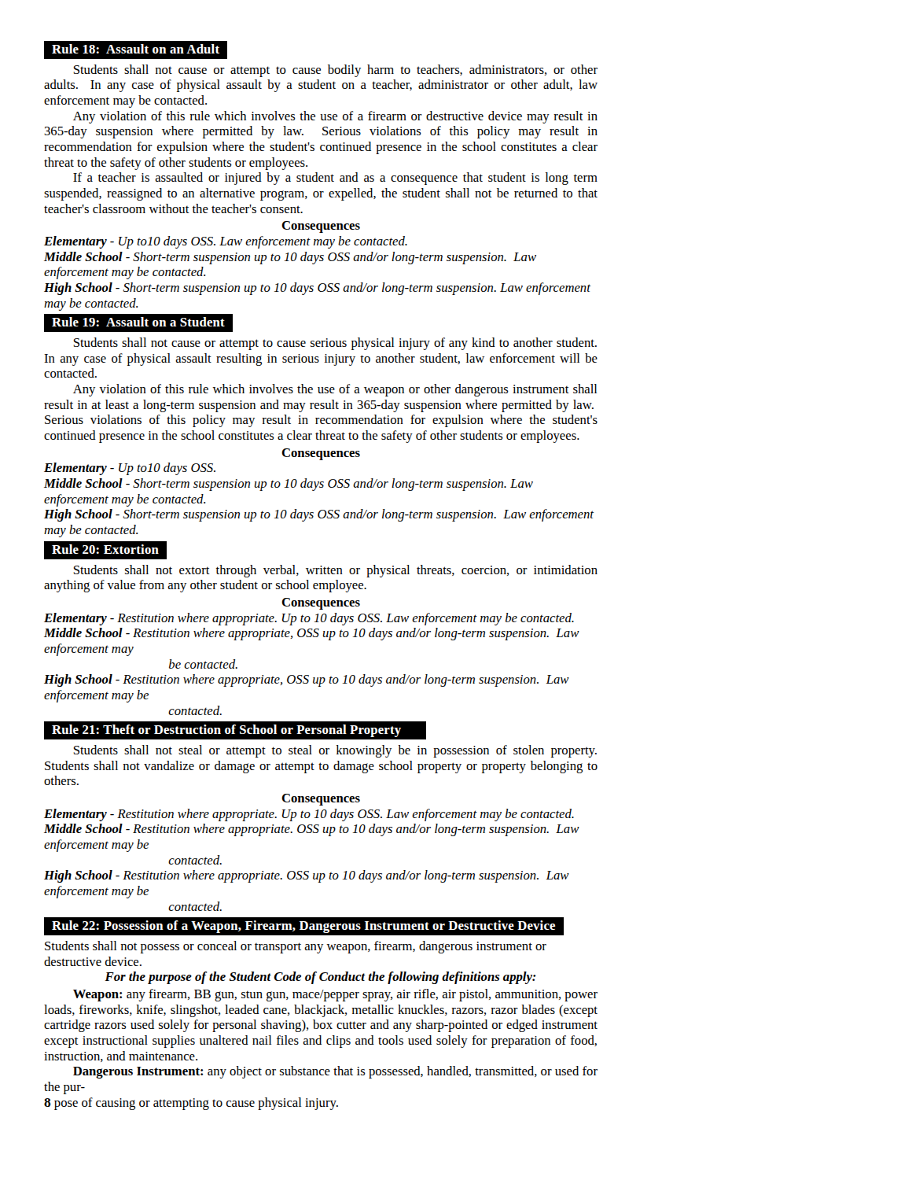Rule 18: Assault on an Adult
Students shall not cause or attempt to cause bodily harm to teachers, administrators, or other adults. In any case of physical assault by a student on a teacher, administrator or other adult, law enforcement may be contacted.
Any violation of this rule which involves the use of a firearm or destructive device may result in 365-day suspension where permitted by law. Serious violations of this policy may result in recommendation for expulsion where the student's continued presence in the school constitutes a clear threat to the safety of other students or employees.
If a teacher is assaulted or injured by a student and as a consequence that student is long term suspended, reassigned to an alternative program, or expelled, the student shall not be returned to that teacher's classroom without the teacher's consent.
Consequences
Elementary - Up to10 days OSS. Law enforcement may be contacted.
Middle School - Short-term suspension up to 10 days OSS and/or long-term suspension. Law enforcement may be contacted.
High School - Short-term suspension up to 10 days OSS and/or long-term suspension. Law enforcement may be contacted.
Rule 19: Assault on a Student
Students shall not cause or attempt to cause serious physical injury of any kind to another student. In any case of physical assault resulting in serious injury to another student, law enforcement will be contacted.
Any violation of this rule which involves the use of a weapon or other dangerous instrument shall result in at least a long-term suspension and may result in 365-day suspension where permitted by law. Serious violations of this policy may result in recommendation for expulsion where the student's continued presence in the school constitutes a clear threat to the safety of other students or employees.
Consequences
Elementary - Up to10 days OSS.
Middle School - Short-term suspension up to 10 days OSS and/or long-term suspension. Law enforcement may be contacted.
High School - Short-term suspension up to 10 days OSS and/or long-term suspension. Law enforcement may be contacted.
Rule 20: Extortion
Students shall not extort through verbal, written or physical threats, coercion, or intimidation anything of value from any other student or school employee.
Consequences
Elementary - Restitution where appropriate. Up to 10 days OSS. Law enforcement may be contacted.
Middle School - Restitution where appropriate, OSS up to 10 days and/or long-term suspension. Law enforcement may
be contacted.
High School - Restitution where appropriate, OSS up to 10 days and/or long-term suspension. Law enforcement may be
contacted.
Rule 21: Theft or Destruction of School or Personal Property
Students shall not steal or attempt to steal or knowingly be in possession of stolen property. Students shall not vandalize or damage or attempt to damage school property or property belonging to others.
Consequences
Elementary - Restitution where appropriate. Up to 10 days OSS. Law enforcement may be contacted.
Middle School - Restitution where appropriate. OSS up to 10 days and/or long-term suspension. Law enforcement may be
contacted.
High School - Restitution where appropriate. OSS up to 10 days and/or long-term suspension. Law enforcement may be
contacted.
Rule 22: Possession of a Weapon, Firearm, Dangerous Instrument or Destructive Device
Students shall not possess or conceal or transport any weapon, firearm, dangerous instrument or destructive device.
For the purpose of the Student Code of Conduct the following definitions apply:
Weapon: any firearm, BB gun, stun gun, mace/pepper spray, air rifle, air pistol, ammunition, power loads, fireworks, knife, slingshot, leaded cane, blackjack, metallic knuckles, razors, razor blades (except cartridge razors used solely for personal shaving), box cutter and any sharp-pointed or edged instrument except instructional supplies unaltered nail files and clips and tools used solely for preparation of food, instruction, and maintenance.
Dangerous Instrument: any object or substance that is possessed, handled, transmitted, or used for the pur-
8 pose of causing or attempting to cause physical injury.